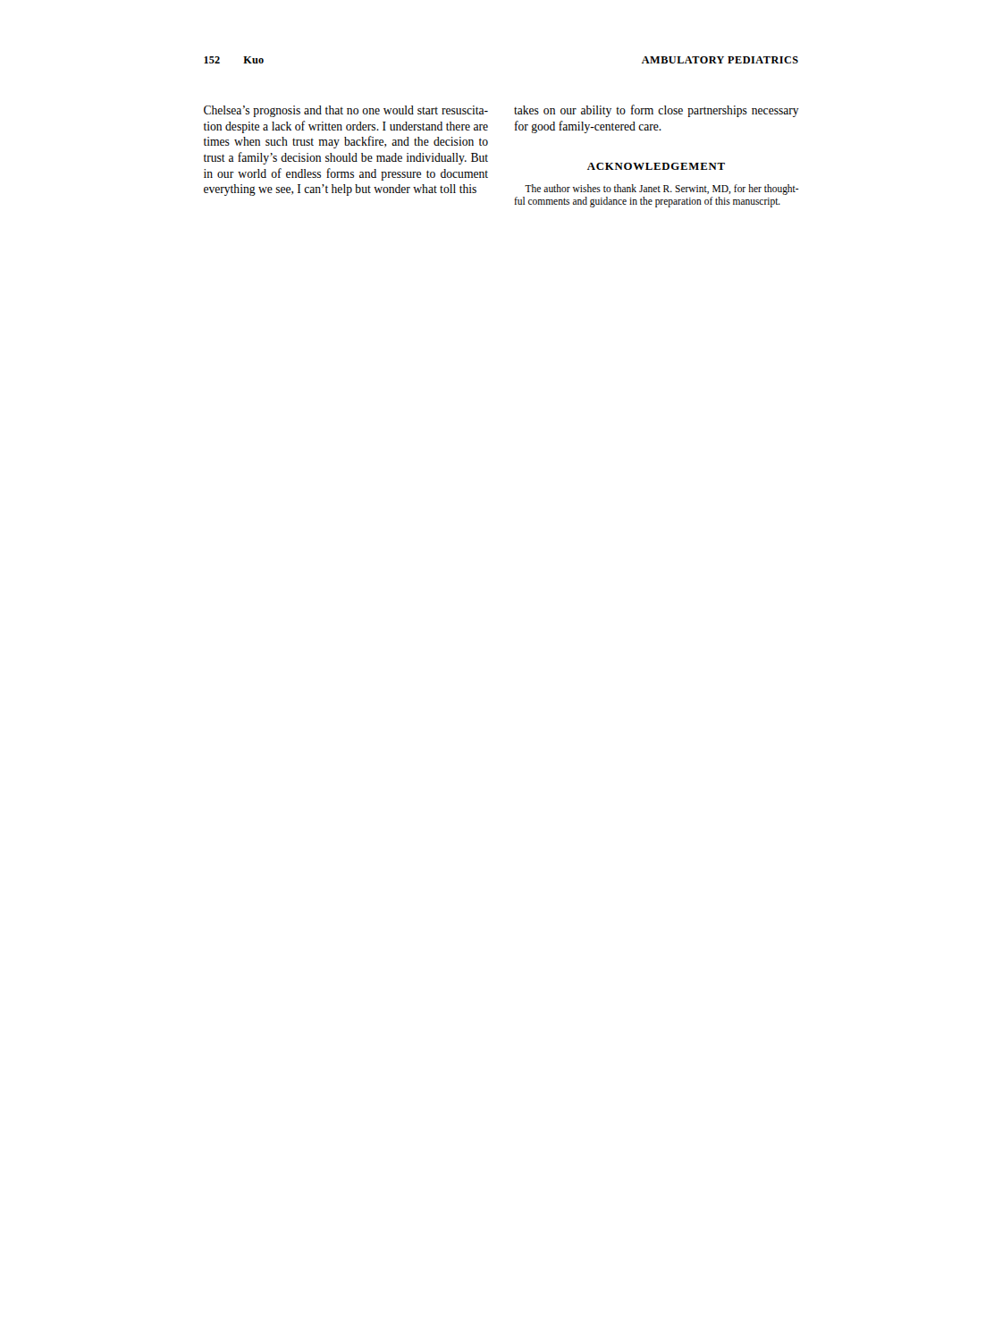152 Kuo
Ambulatory Pediatrics
Chelsea’s prognosis and that no one would start resuscitation despite a lack of written orders. I understand there are times when such trust may backfire, and the decision to trust a family’s decision should be made individually. But in our world of endless forms and pressure to document everything we see, I can’t help but wonder what toll this
takes on our ability to form close partnerships necessary for good family-centered care.
Acknowledgement
The author wishes to thank Janet R. Serwint, MD, for her thoughtful comments and guidance in the preparation of this manuscript.